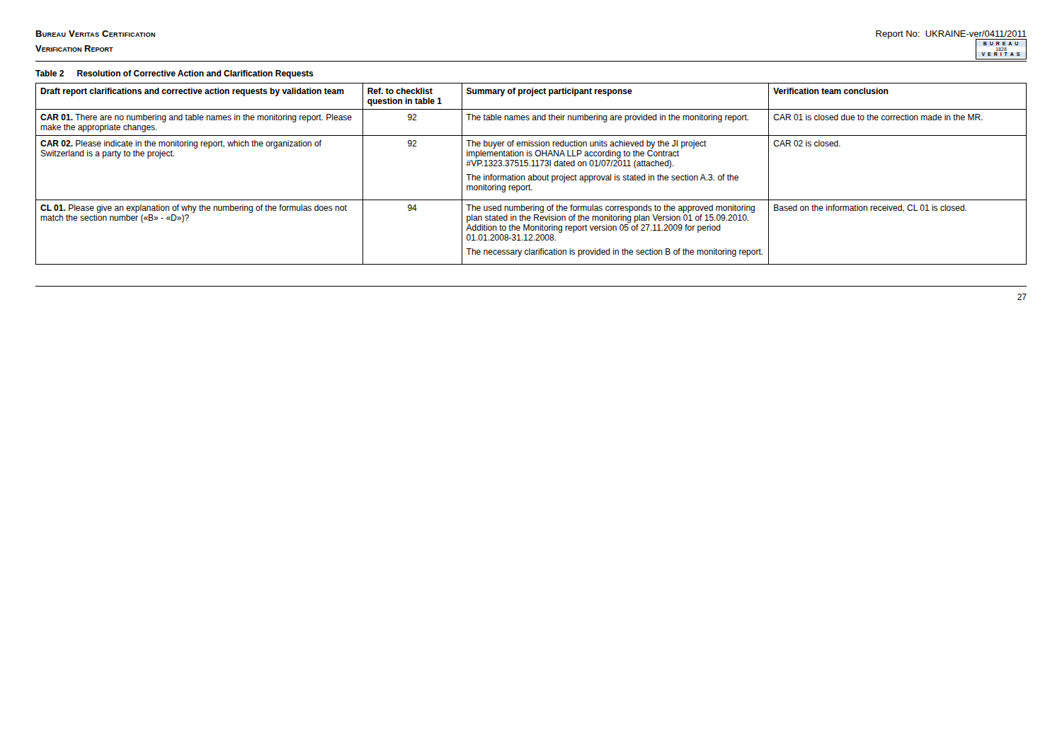Bureau Veritas Certification
Report No: UKRAINE-ver/0411/2011
Verification Report
B U R E A U
1828
V E R I T A S
Table 2 Resolution of Corrective Action and Clarification Requests
| Draft report clarifications and corrective action requests by validation team | Ref. to checklist question in table 1 | Summary of project participant response | Verification team conclusion |
| --- | --- | --- | --- |
| CAR 01. There are no numbering and table names in the monitoring report. Please make the appropriate changes. | 92 | The table names and their numbering are provided in the monitoring report. | CAR 01 is closed due to the correction made in the MR. |
| CAR 02. Please indicate in the monitoring report, which the organization of Switzerland is a party to the project. | 92 | The buyer of emission reduction units achieved by the JI project implementation is OHANA LLP according to the Contract #VP.1323.37515.1173I dated on 01/07/2011 (attached). The information about project approval is stated in the section A.3. of the monitoring report. | CAR 02 is closed. |
| CL 01. Please give an explanation of why the numbering of the formulas does not match the section number («B» - «D»)? | 94 | The used numbering of the formulas corresponds to the approved monitoring plan stated in the Revision of the monitoring plan Version 01 of 15.09.2010. Addition to the Monitoring report version 05 of 27.11.2009 for period 01.01.2008-31.12.2008. The necessary clarification is provided in the section B of the monitoring report. | Based on the information received, CL 01 is closed. |
27